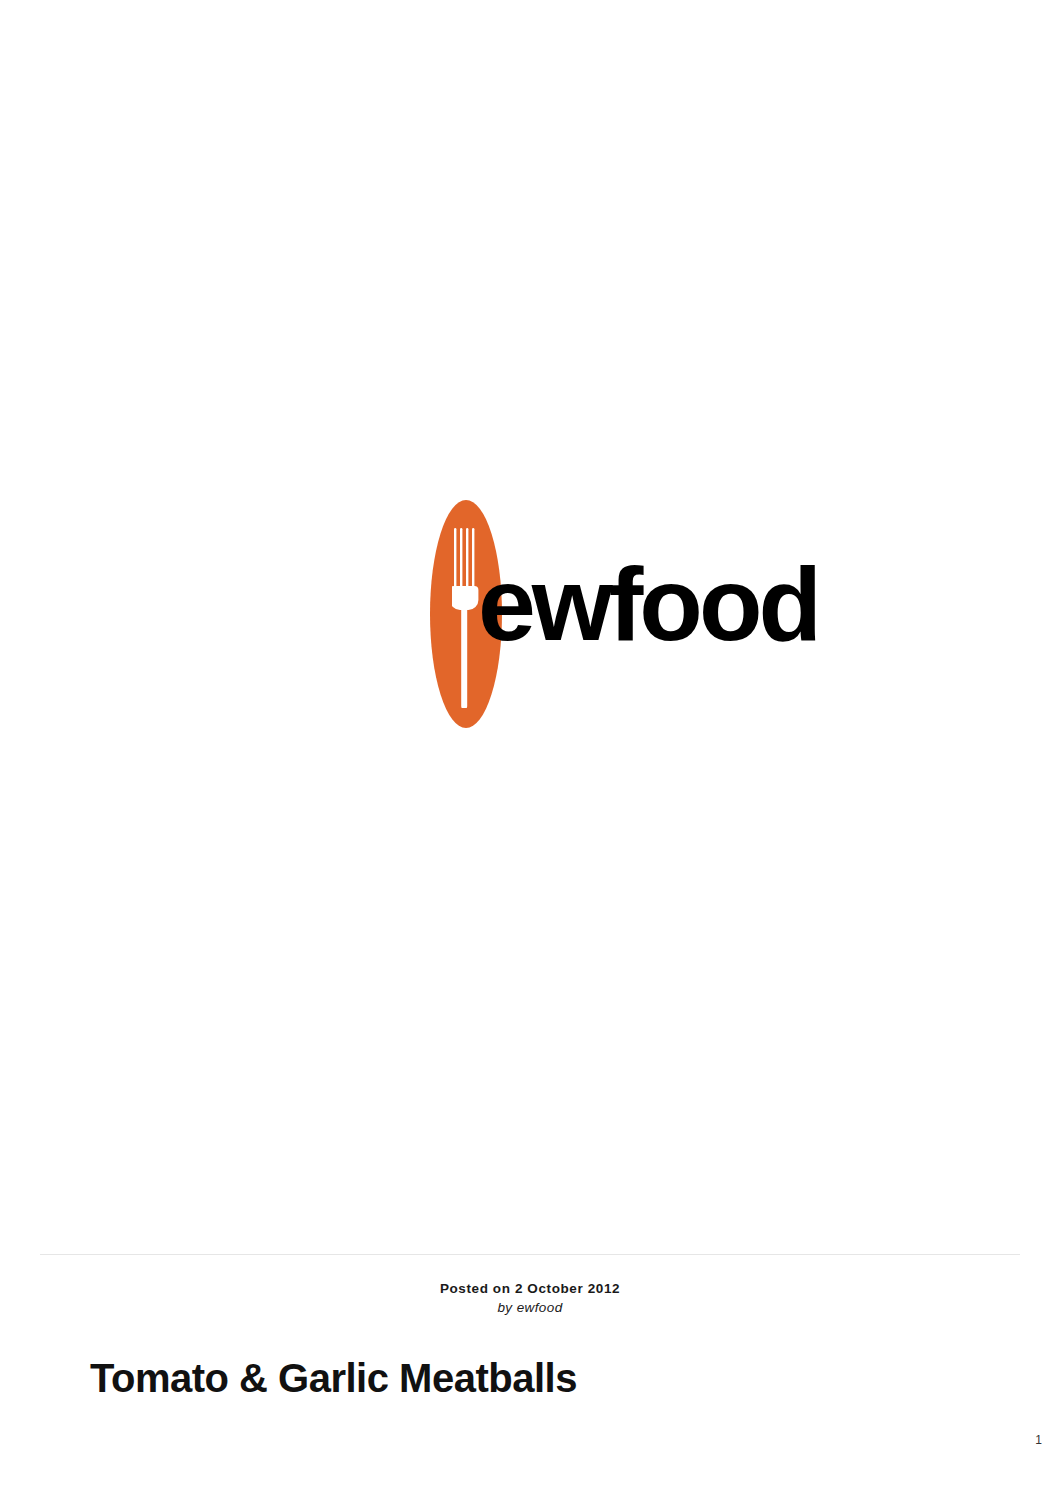ewfood
Posted on 2 October 2012
by ewfood
Tomato & Garlic Meatballs
1